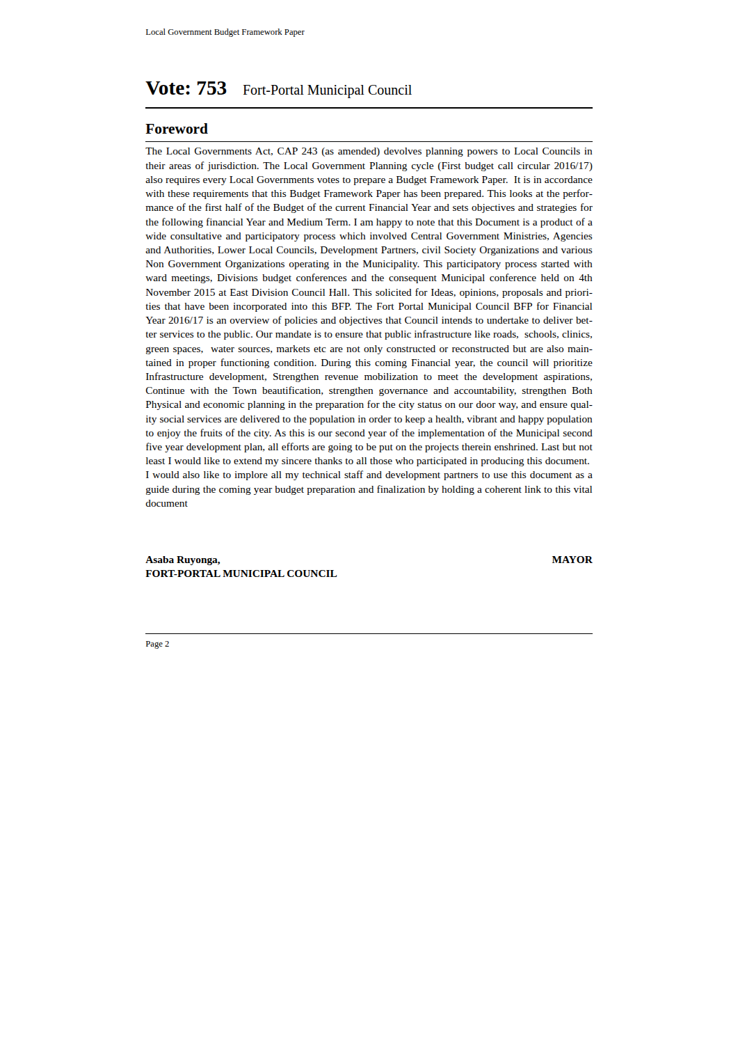Local Government Budget Framework Paper
Vote: 753
Fort-Portal Municipal Council
Foreword
The Local Governments Act, CAP 243 (as amended) devolves planning powers to Local Councils in their areas of jurisdiction. The Local Government Planning cycle (First budget call circular 2016/17) also requires every Local Governments votes to prepare a Budget Framework Paper. It is in accordance with these requirements that this Budget Framework Paper has been prepared. This looks at the performance of the first half of the Budget of the current Financial Year and sets objectives and strategies for the following financial Year and Medium Term. I am happy to note that this Document is a product of a wide consultative and participatory process which involved Central Government Ministries, Agencies and Authorities, Lower Local Councils, Development Partners, civil Society Organizations and various Non Government Organizations operating in the Municipality. This participatory process started with ward meetings, Divisions budget conferences and the consequent Municipal conference held on 4th November 2015 at East Division Council Hall. This solicited for Ideas, opinions, proposals and priorities that have been incorporated into this BFP. The Fort Portal Municipal Council BFP for Financial Year 2016/17 is an overview of policies and objectives that Council intends to undertake to deliver better services to the public. Our mandate is to ensure that public infrastructure like roads, schools, clinics, green spaces, water sources, markets etc are not only constructed or reconstructed but are also maintained in proper functioning condition. During this coming Financial year, the council will prioritize Infrastructure development, Strengthen revenue mobilization to meet the development aspirations, Continue with the Town beautification, strengthen governance and accountability, strengthen Both Physical and economic planning in the preparation for the city status on our door way, and ensure quality social services are delivered to the population in order to keep a health, vibrant and happy population to enjoy the fruits of the city. As this is our second year of the implementation of the Municipal second five year development plan, all efforts are going to be put on the projects therein enshrined. Last but not least I would like to extend my sincere thanks to all those who participated in producing this document. I would also like to implore all my technical staff and development partners to use this document as a guide during the coming year budget preparation and finalization by holding a coherent link to this vital document
Asaba Ruyonga,
FORT-PORTAL MUNICIPAL COUNCIL
MAYOR
Page 2